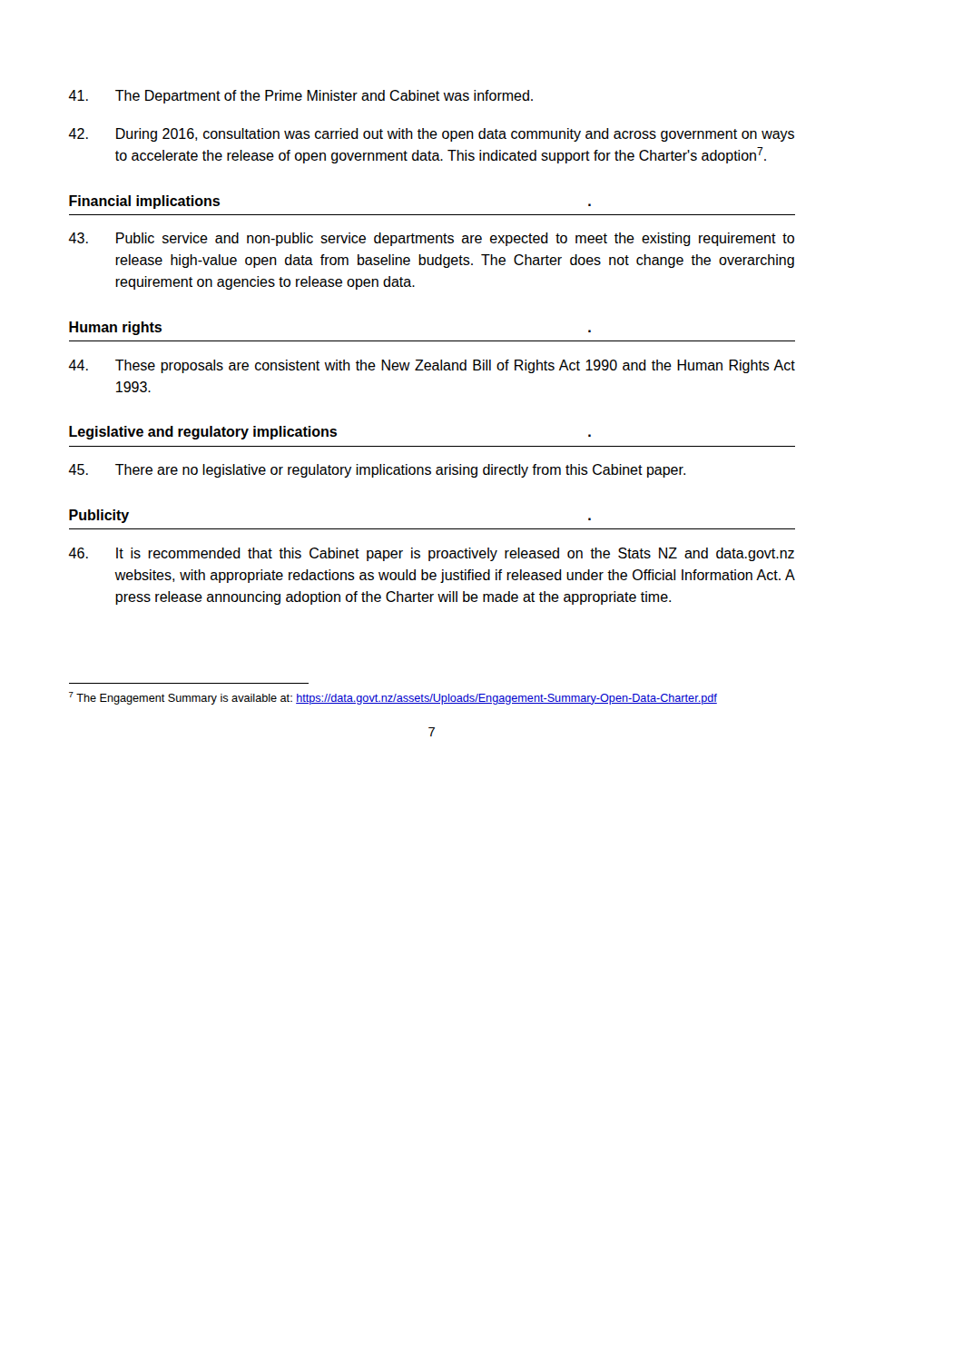41.
The Department of the Prime Minister and Cabinet was informed.
42.
During 2016, consultation was carried out with the open data community and across government on ways to accelerate the release of open government data. This indicated support for the Charter's adoption7.
Financial implications
43.
Public service and non-public service departments are expected to meet the existing requirement to release high-value open data from baseline budgets. The Charter does not change the overarching requirement on agencies to release open data.
Human rights
44.
These proposals are consistent with the New Zealand Bill of Rights Act 1990 and the Human Rights Act 1993.
Legislative and regulatory implications
45.
There are no legislative or regulatory implications arising directly from this Cabinet paper.
Publicity
46.
It is recommended that this Cabinet paper is proactively released on the Stats NZ and data.govt.nz websites, with appropriate redactions as would be justified if released under the Official Information Act. A press release announcing adoption of the Charter will be made at the appropriate time.
7 The Engagement Summary is available at: https://data.govt.nz/assets/Uploads/Engagement-Summary-Open-Data-Charter.pdf
7